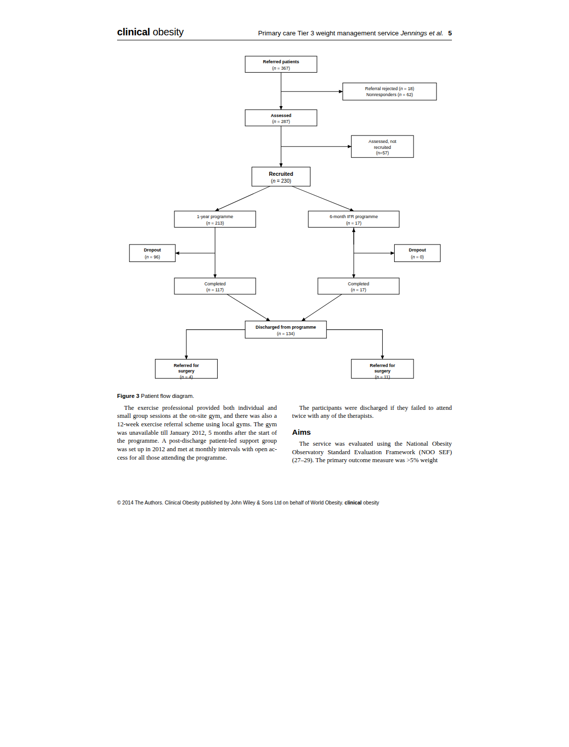clinical obesity
Primary care Tier 3 weight management service Jennings et al. 5
Referred patients (n = 367) Referral rejected (n = 18) Nonresponders (n = 62) Assessed (n = 287) Assessed, not recruited (n=57) Recruited (n = 230) 1-year programme (n = 213) 6-month IFR programme (n = 17) Dropout (n = 96) Dropout (n = 0) Completed (n = 117) Completed (n = 17) Discharged from programme (n = 134) Referred for surgery (n = 4) Referred for surgery (n = 11)
Figure 3 Patient flow diagram.
The exercise professional provided both individual and small group sessions at the on-site gym, and there was also a 12-week exercise referral scheme using local gyms. The gym was unavailable till January 2012, 5 months after the start of the programme. A post-discharge patient-led support group was set up in 2012 and met at monthly intervals with open access for all those attending the programme.
The participants were discharged if they failed to attend twice with any of the therapists.
Aims
The service was evaluated using the National Obesity Observatory Standard Evaluation Framework (NOO SEF) (27–29). The primary outcome measure was >5% weight
© 2014 The Authors. Clinical Obesity published by John Wiley & Sons Ltd on behalf of World Obesity. clinical obesity